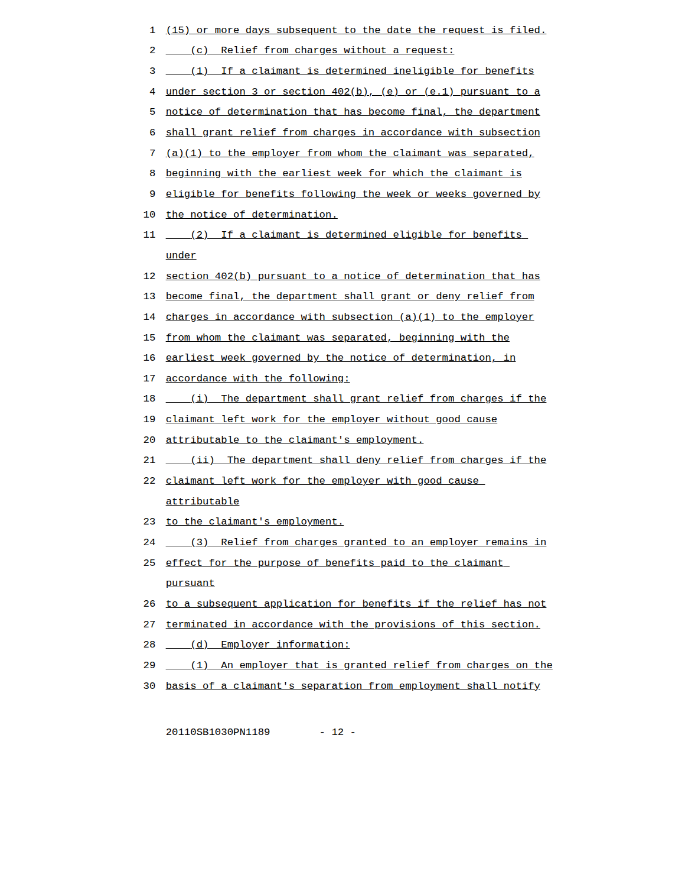(15) or more days subsequent to the date the request is filed.
(c) Relief from charges without a request:
(1) If a claimant is determined ineligible for benefits
under section 3 or section 402(b), (e) or (e.1) pursuant to a
notice of determination that has become final, the department
shall grant relief from charges in accordance with subsection
(a)(1) to the employer from whom the claimant was separated,
beginning with the earliest week for which the claimant is
eligible for benefits following the week or weeks governed by
the notice of determination.
(2) If a claimant is determined eligible for benefits under
section 402(b) pursuant to a notice of determination that has
become final, the department shall grant or deny relief from
charges in accordance with subsection (a)(1) to the employer
from whom the claimant was separated, beginning with the
earliest week governed by the notice of determination, in
accordance with the following:
(i) The department shall grant relief from charges if the
claimant left work for the employer without good cause
attributable to the claimant's employment.
(ii) The department shall deny relief from charges if the
claimant left work for the employer with good cause attributable
to the claimant's employment.
(3) Relief from charges granted to an employer remains in
effect for the purpose of benefits paid to the claimant pursuant
to a subsequent application for benefits if the relief has not
terminated in accordance with the provisions of this section.
(d) Employer information:
(1) An employer that is granted relief from charges on the
basis of a claimant's separation from employment shall notify
20110SB1030PN1189 - 12 -